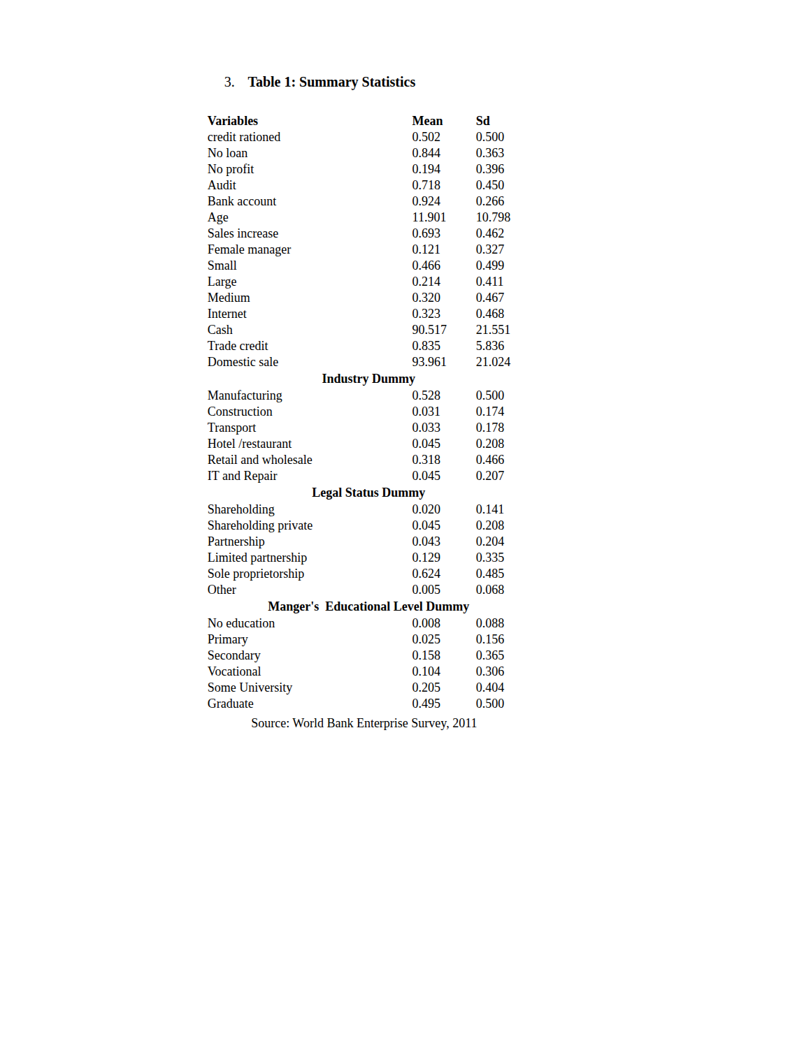3. Table 1: Summary Statistics
| Variables | Mean | Sd |
| --- | --- | --- |
| credit rationed | 0.502 | 0.500 |
| No loan | 0.844 | 0.363 |
| No profit | 0.194 | 0.396 |
| Audit | 0.718 | 0.450 |
| Bank account | 0.924 | 0.266 |
| Age | 11.901 | 10.798 |
| Sales increase | 0.693 | 0.462 |
| Female manager | 0.121 | 0.327 |
| Small | 0.466 | 0.499 |
| Large | 0.214 | 0.411 |
| Medium | 0.320 | 0.467 |
| Internet | 0.323 | 0.468 |
| Cash | 90.517 | 21.551 |
| Trade credit | 0.835 | 5.836 |
| Domestic sale | 93.961 | 21.024 |
| Industry Dummy |
| Manufacturing | 0.528 | 0.500 |
| Construction | 0.031 | 0.174 |
| Transport | 0.033 | 0.178 |
| Hotel /restaurant | 0.045 | 0.208 |
| Retail and wholesale | 0.318 | 0.466 |
| IT and Repair | 0.045 | 0.207 |
| Legal Status Dummy |
| Shareholding | 0.020 | 0.141 |
| Shareholding private | 0.045 | 0.208 |
| Partnership | 0.043 | 0.204 |
| Limited partnership | 0.129 | 0.335 |
| Sole proprietorship | 0.624 | 0.485 |
| Other | 0.005 | 0.068 |
| Manger's Educational Level Dummy |
| No education | 0.008 | 0.088 |
| Primary | 0.025 | 0.156 |
| Secondary | 0.158 | 0.365 |
| Vocational | 0.104 | 0.306 |
| Some University | 0.205 | 0.404 |
| Graduate | 0.495 | 0.500 |
Source: World Bank Enterprise Survey, 2011